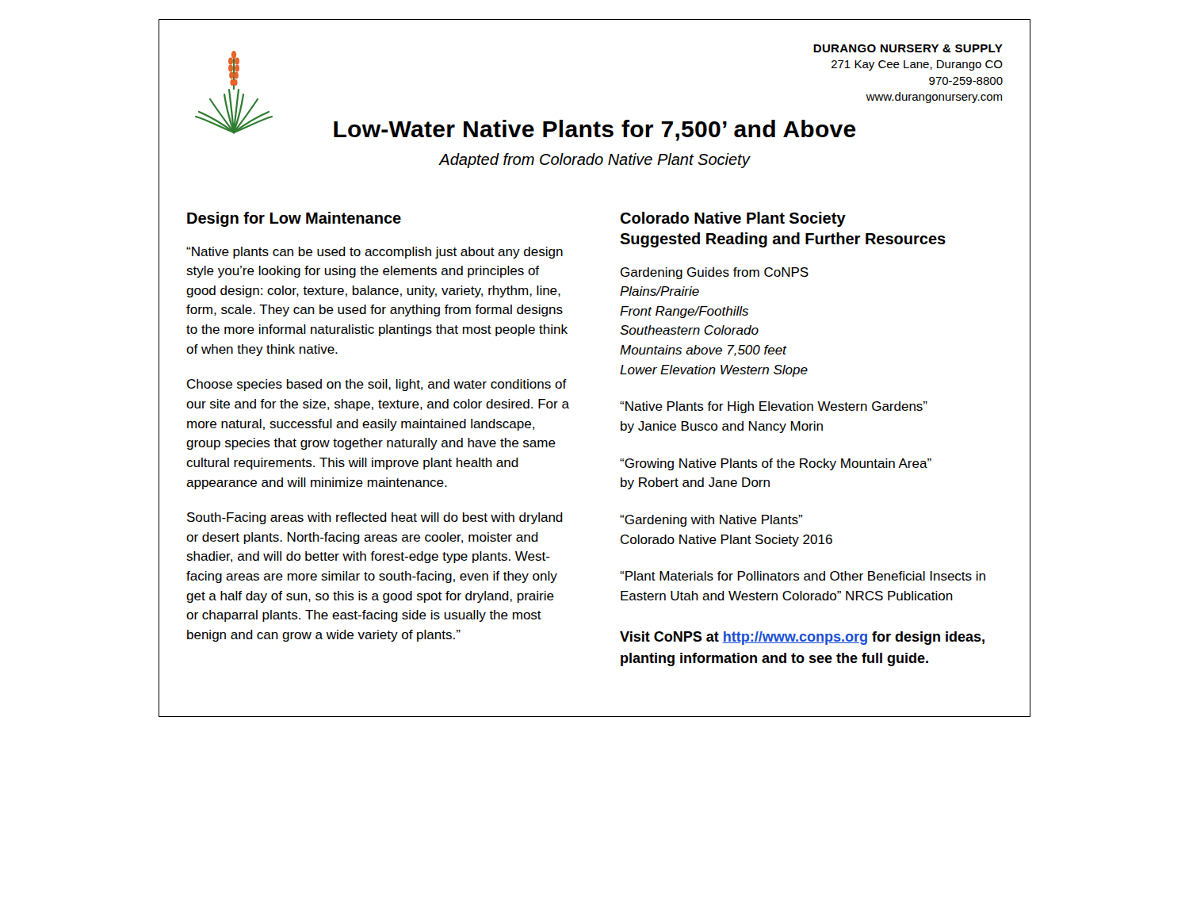Durango Nursery & Supply
271 Kay Cee Lane, Durango CO
970-259-8800
www.durangonursery.com
Low-Water Native Plants for 7,500’ and Above
Adapted from Colorado Native Plant Society
Design for Low Maintenance
“Native plants can be used to accomplish just about any design style you’re looking for using the elements and principles of good design: color, texture, balance, unity, variety, rhythm, line, form, scale. They can be used for anything from formal designs to the more informal naturalistic plantings that most people think of when they think native.
Choose species based on the soil, light, and water conditions of our site and for the size, shape, texture, and color desired. For a more natural, successful and easily maintained landscape, group species that grow together naturally and have the same cultural requirements. This will improve plant health and appearance and will minimize maintenance.
South-Facing areas with reflected heat will do best with dryland or desert plants. North-facing areas are cooler, moister and shadier, and will do better with forest-edge type plants. West-facing areas are more similar to south-facing, even if they only get a half day of sun, so this is a good spot for dryland, prairie or chaparral plants. The east-facing side is usually the most benign and can grow a wide variety of plants.”
Colorado Native Plant Society
Suggested Reading and Further Resources
Gardening Guides from CoNPS
Plains/Prairie
Front Range/Foothills
Southeastern Colorado
Mountains above 7,500 feet
Lower Elevation Western Slope
“Native Plants for High Elevation Western Gardens” by Janice Busco and Nancy Morin
“Growing Native Plants of the Rocky Mountain Area” by Robert and Jane Dorn
“Gardening with Native Plants” Colorado Native Plant Society 2016
“Plant Materials for Pollinators and Other Beneficial Insects in Eastern Utah and Western Colorado” NRCS Publication
Visit CoNPS at http://www.conps.org for design ideas, planting information and to see the full guide.